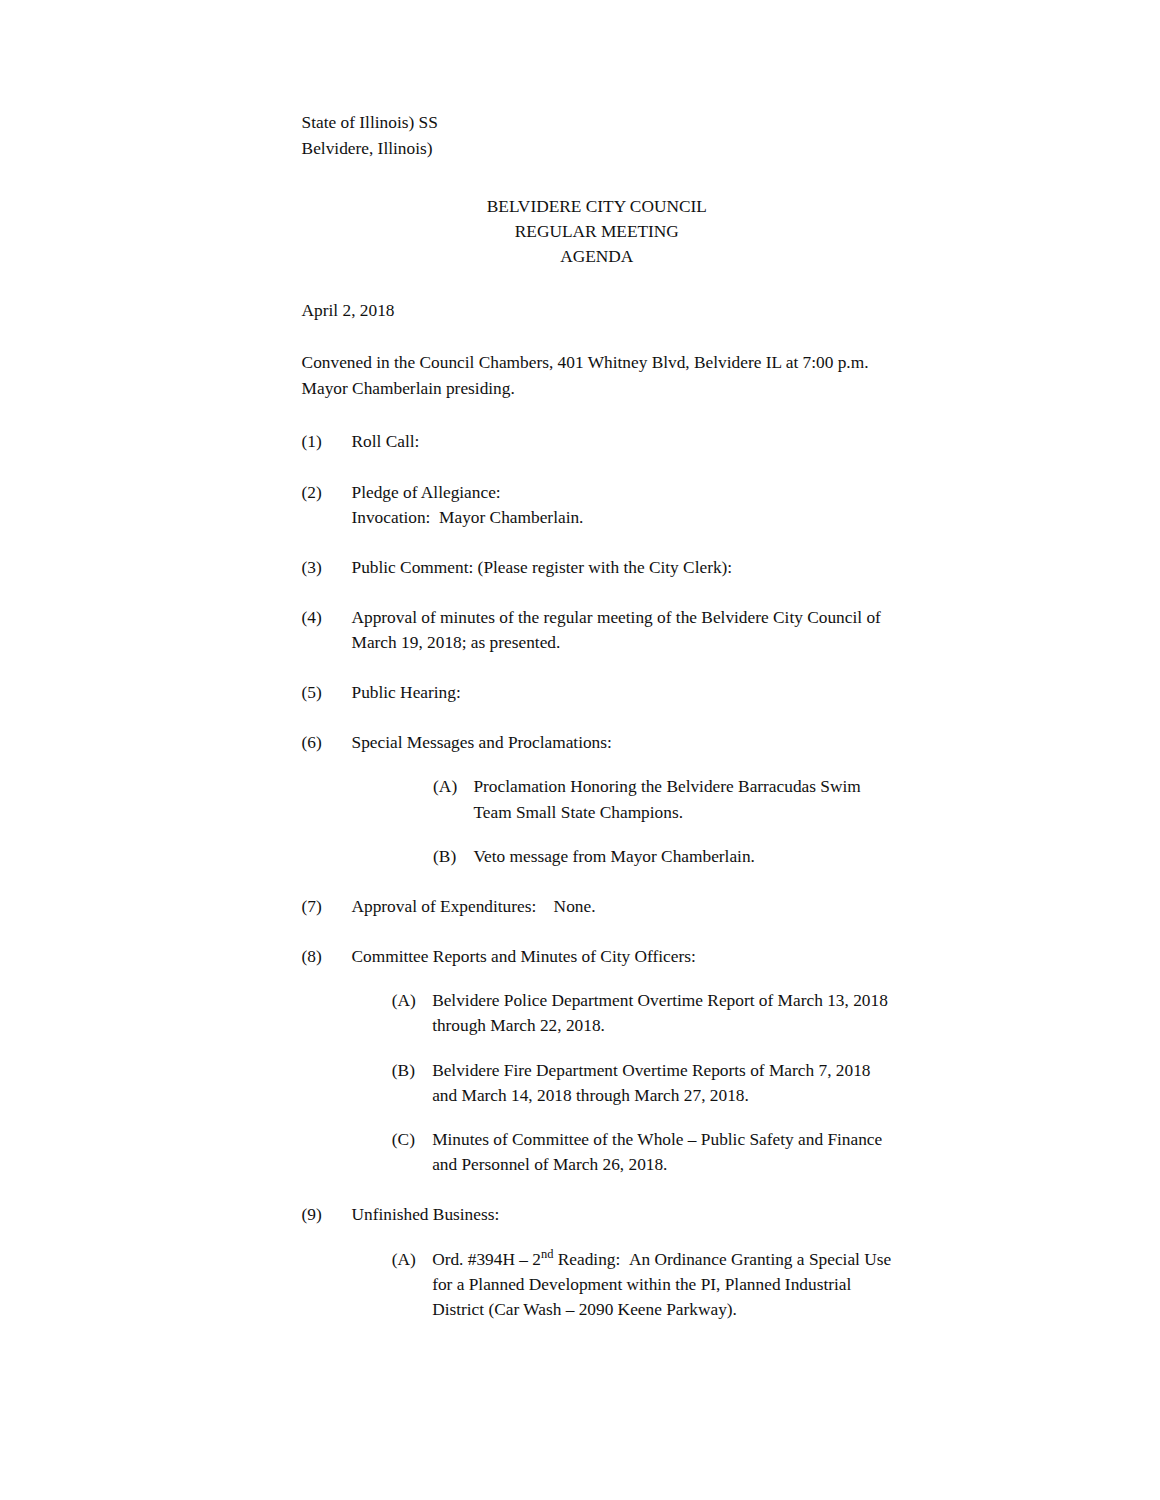State of Illinois) SS
Belvidere, Illinois)
BELVIDERE CITY COUNCIL
REGULAR MEETING
AGENDA
April 2, 2018
Convened in the Council Chambers, 401 Whitney Blvd, Belvidere IL at 7:00 p.m.
Mayor Chamberlain presiding.
(1)
Roll Call:
(2)
Pledge of Allegiance:
Invocation: Mayor Chamberlain.
(3)
Public Comment: (Please register with the City Clerk):
(4)
Approval of minutes of the regular meeting of the Belvidere City Council of March 19, 2018; as presented.
(5)
Public Hearing:
(6)
Special Messages and Proclamations:
(A)
Proclamation Honoring the Belvidere Barracudas Swim Team Small State Champions.
(B)
Veto message from Mayor Chamberlain.
(7)
Approval of Expenditures: None.
(8)
Committee Reports and Minutes of City Officers:
(A)
Belvidere Police Department Overtime Report of March 13, 2018 through March 22, 2018.
(B)
Belvidere Fire Department Overtime Reports of March 7, 2018 and March 14, 2018 through March 27, 2018.
(C)
Minutes of Committee of the Whole – Public Safety and Finance and Personnel of March 26, 2018.
(9)
Unfinished Business:
(A)
Ord. #394H – 2nd Reading: An Ordinance Granting a Special Use for a Planned Development within the PI, Planned Industrial District (Car Wash – 2090 Keene Parkway).